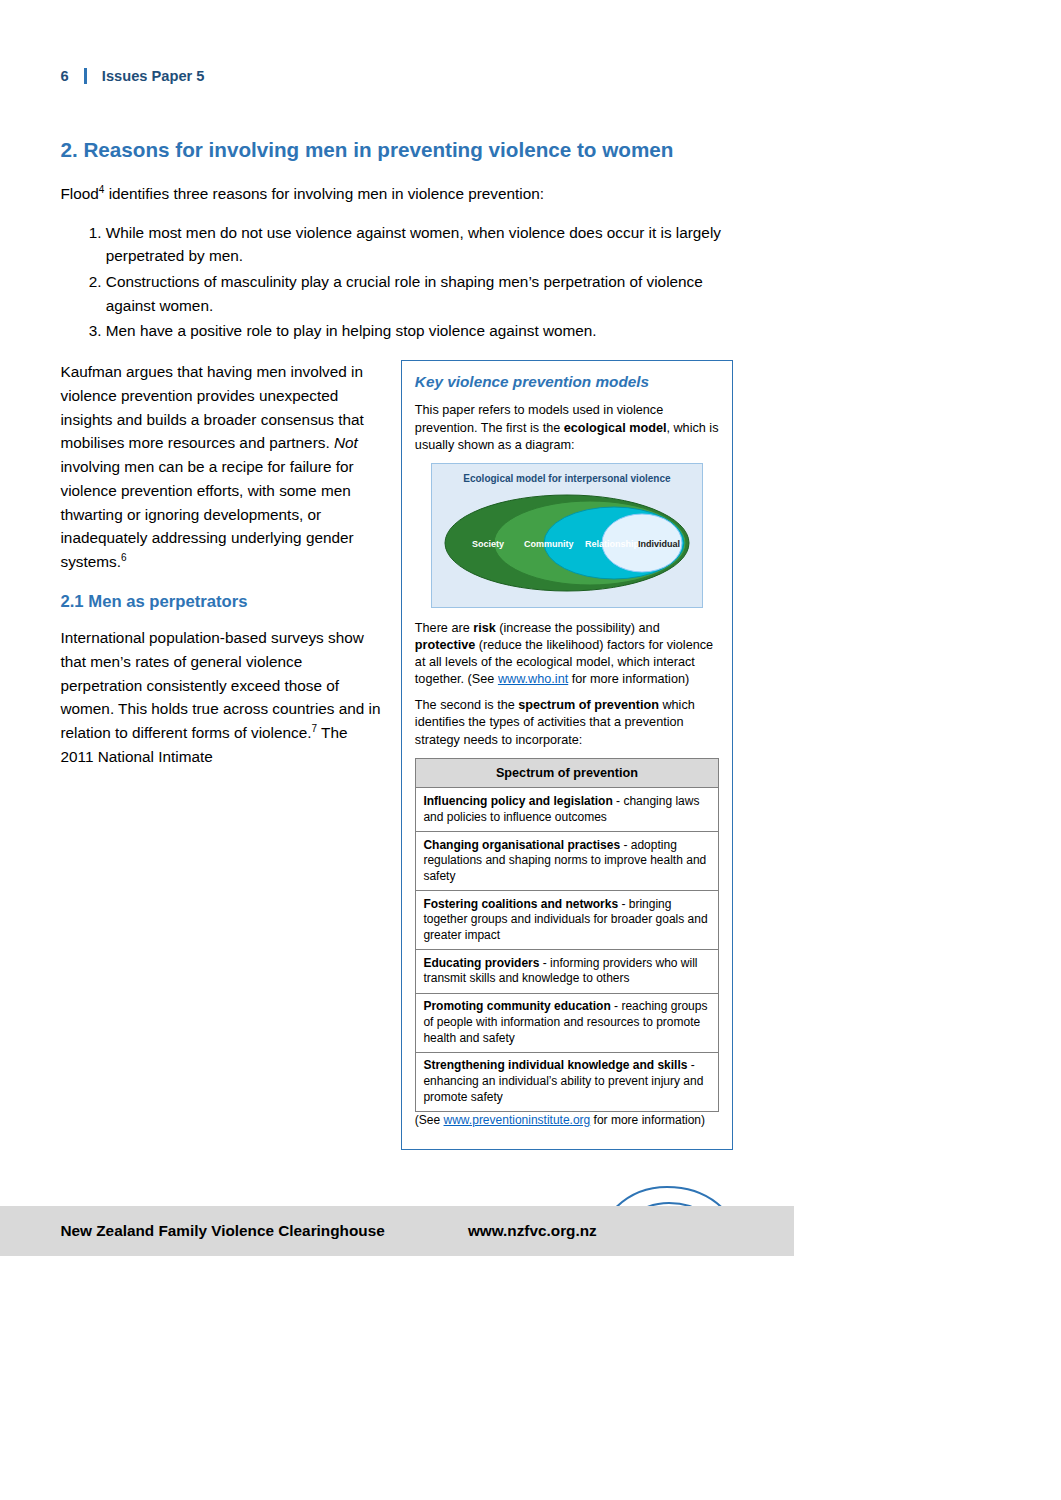6 Issues Paper 5
2. Reasons for involving men in preventing violence to women
Flood4 identifies three reasons for involving men in violence prevention:
While most men do not use violence against women, when violence does occur it is largely perpetrated by men.
Constructions of masculinity play a crucial role in shaping men’s perpetration of violence against women.
Men have a positive role to play in helping stop violence against women.
Key violence prevention models
This paper refers to models used in violence prevention. The first is the ecological model, which is usually shown as a diagram:
Ecological model for interpersonal violence
Society Community Relationships Individual
There are risk (increase the possibility) and protective (reduce the likelihood) factors for violence at all levels of the ecological model, which interact together. (See www.who.int for more information)
The second is the spectrum of prevention which identifies the types of activities that a prevention strategy needs to incorporate:
| Spectrum of prevention |
| --- |
| Influencing policy and legislation - changing laws and policies to influence outcomes |
| Changing organisational practises - adopting regulations and shaping norms to improve health and safety |
| Fostering coalitions and networks - bringing together groups and individuals for broader goals and greater impact |
| Educating providers - informing providers who will transmit skills and knowledge to others |
| Promoting community education - reaching groups of people with information and resources to promote health and safety |
| Strengthening individual knowledge and skills - enhancing an individual’s ability to prevent injury and promote safety |
(See www.preventioninstitute.org for more information)
Kaufman argues that having men involved in violence prevention provides unexpected insights and builds a broader consensus that mobilises more resources and partners. Not involving men can be a recipe for failure for violence prevention efforts, with some men thwarting or ignoring developments, or inadequately addressing underlying gender systems.6
2.1 Men as perpetrators
International population-based surveys show that men’s rates of general violence perpetration consistently exceed those of women. This holds true across countries and in relation to different forms of violence.7 The 2011 National Intimate
New Zealand Family Violence Clearinghouse www.nzfvc.org.nz